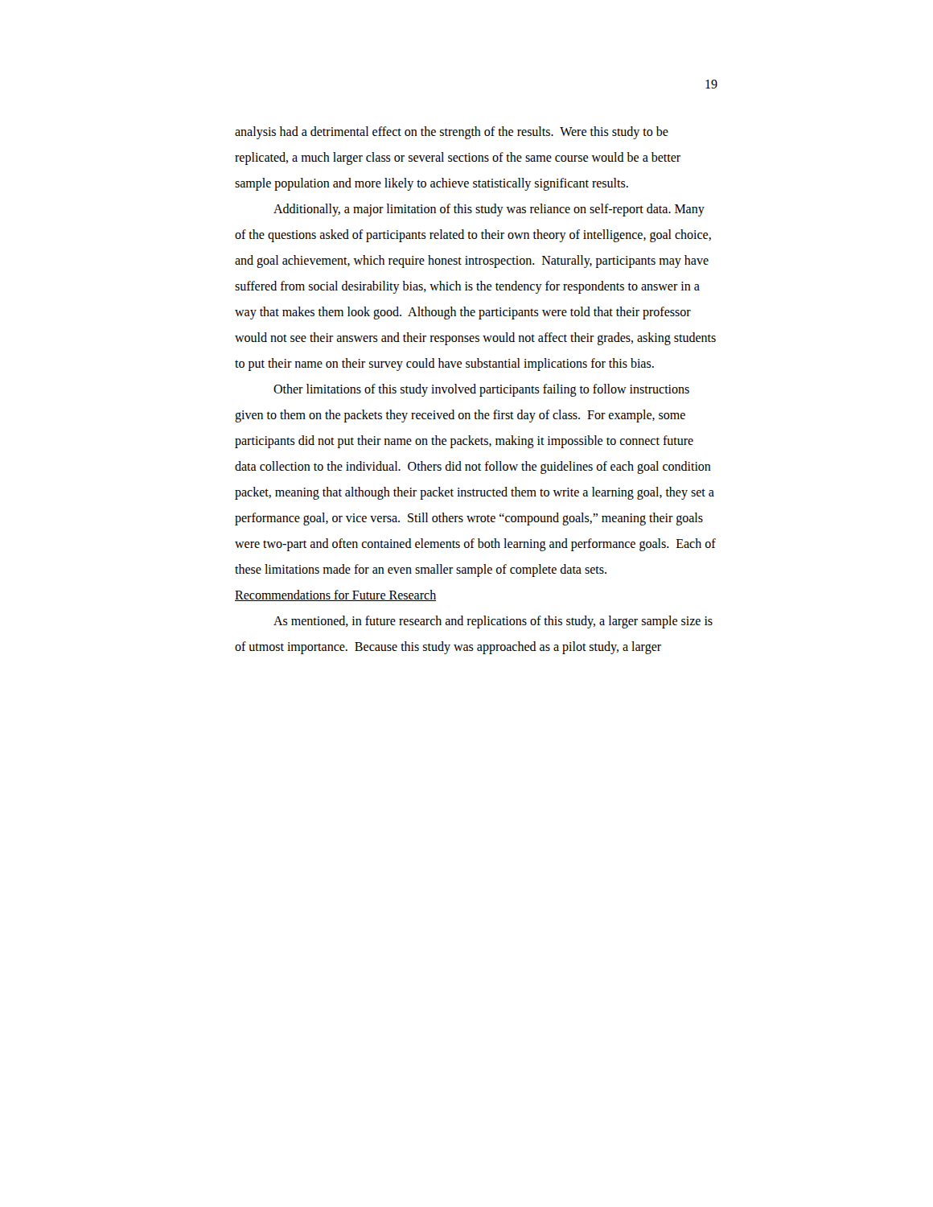19
analysis had a detrimental effect on the strength of the results. Were this study to be replicated, a much larger class or several sections of the same course would be a better sample population and more likely to achieve statistically significant results.
Additionally, a major limitation of this study was reliance on self-report data. Many of the questions asked of participants related to their own theory of intelligence, goal choice, and goal achievement, which require honest introspection. Naturally, participants may have suffered from social desirability bias, which is the tendency for respondents to answer in a way that makes them look good. Although the participants were told that their professor would not see their answers and their responses would not affect their grades, asking students to put their name on their survey could have substantial implications for this bias.
Other limitations of this study involved participants failing to follow instructions given to them on the packets they received on the first day of class. For example, some participants did not put their name on the packets, making it impossible to connect future data collection to the individual. Others did not follow the guidelines of each goal condition packet, meaning that although their packet instructed them to write a learning goal, they set a performance goal, or vice versa. Still others wrote “compound goals,” meaning their goals were two-part and often contained elements of both learning and performance goals. Each of these limitations made for an even smaller sample of complete data sets.
Recommendations for Future Research
As mentioned, in future research and replications of this study, a larger sample size is of utmost importance. Because this study was approached as a pilot study, a larger